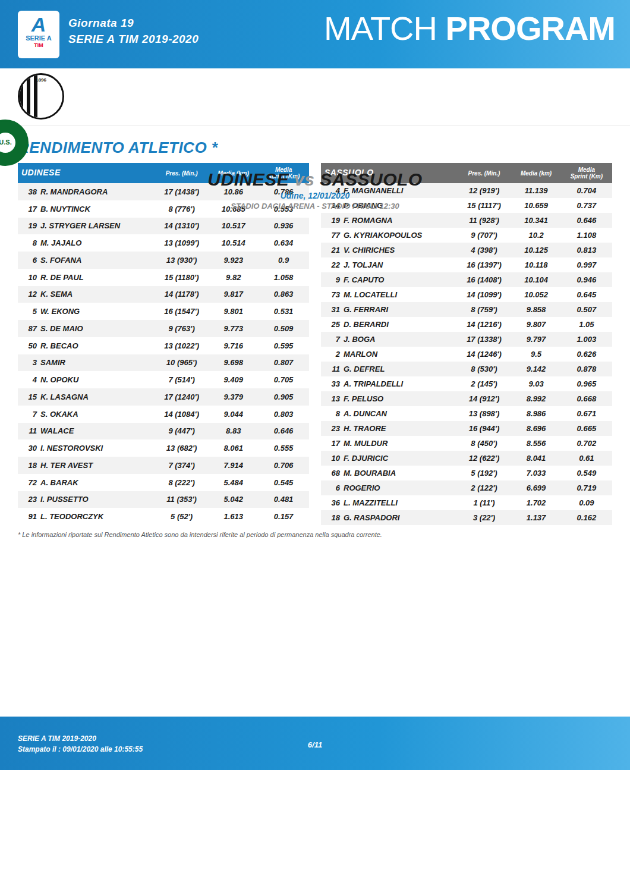A SERIE A TIM
Giornata 19
SERIE A TIM 2019-2020
MATCH PROGRAM
1896
U.S.
UDINESE vs SASSUOLO
Udine, 12/01/2020
STADIO DACIA ARENA - STADIO FRIULI 12:30
RENDIMENTO ATLETICO *
| UDINESE | Pres. (Min.) | Media (km) | Media Sprint (Km) |
| --- | --- | --- | --- |
| 38 R. MANDRAGORA | 17 (1438') | 10.86 | 0.786 |
| 17 B. NUYTINCK | 8 (776') | 10.685 | 0.553 |
| 19 J. STRYGER LARSEN | 14 (1310') | 10.517 | 0.936 |
| 8 M. JAJALO | 13 (1099') | 10.514 | 0.634 |
| 6 S. FOFANA | 13 (930') | 9.923 | 0.9 |
| 10 R. DE PAUL | 15 (1180') | 9.82 | 1.058 |
| 12 K. SEMA | 14 (1178') | 9.817 | 0.863 |
| 5 W. EKONG | 16 (1547') | 9.801 | 0.531 |
| 87 S. DE MAIO | 9 (763') | 9.773 | 0.509 |
| 50 R. BECAO | 13 (1022') | 9.716 | 0.595 |
| 3 SAMIR | 10 (965') | 9.698 | 0.807 |
| 4 N. OPOKU | 7 (514') | 9.409 | 0.705 |
| 15 K. LASAGNA | 17 (1240') | 9.379 | 0.905 |
| 7 S. OKAKA | 14 (1084') | 9.044 | 0.803 |
| 11 WALACE | 9 (447') | 8.83 | 0.646 |
| 30 I. NESTOROVSKI | 13 (682') | 8.061 | 0.555 |
| 18 H. TER AVEST | 7 (374') | 7.914 | 0.706 |
| 72 A. BARAK | 8 (222') | 5.484 | 0.545 |
| 23 I. PUSSETTO | 11 (353') | 5.042 | 0.481 |
| 91 L. TEODORCZYK | 5 (52') | 1.613 | 0.157 |
| SASSUOLO | Pres. (Min.) | Media (km) | Media Sprint (Km) |
| --- | --- | --- | --- |
| 4 F. MAGNANELLI | 12 (919') | 11.139 | 0.704 |
| 14 P. OBIANG | 15 (1117') | 10.659 | 0.737 |
| 19 F. ROMAGNA | 11 (928') | 10.341 | 0.646 |
| 77 G. KYRIAKOPOULOS | 9 (707') | 10.2 | 1.108 |
| 21 V. CHIRICHES | 4 (398') | 10.125 | 0.813 |
| 22 J. TOLJAN | 16 (1397') | 10.118 | 0.997 |
| 9 F. CAPUTO | 16 (1408') | 10.104 | 0.946 |
| 73 M. LOCATELLI | 14 (1099') | 10.052 | 0.645 |
| 31 G. FERRARI | 8 (759') | 9.858 | 0.507 |
| 25 D. BERARDI | 14 (1216') | 9.807 | 1.05 |
| 7 J. BOGA | 17 (1338') | 9.797 | 1.003 |
| 2 MARLON | 14 (1246') | 9.5 | 0.626 |
| 11 G. DEFREL | 8 (530') | 9.142 | 0.878 |
| 33 A. TRIPALDELLI | 2 (145') | 9.03 | 0.965 |
| 13 F. PELUSO | 14 (912') | 8.992 | 0.668 |
| 8 A. DUNCAN | 13 (898') | 8.986 | 0.671 |
| 23 H. TRAORE | 16 (944') | 8.696 | 0.665 |
| 17 M. MULDUR | 8 (450') | 8.556 | 0.702 |
| 10 F. DJURICIC | 12 (622') | 8.041 | 0.61 |
| 68 M. BOURABIA | 5 (192') | 7.033 | 0.549 |
| 6 ROGERIO | 2 (122') | 6.699 | 0.719 |
| 36 L. MAZZITELLI | 1 (11') | 1.702 | 0.09 |
| 18 G. RASPADORI | 3 (22') | 1.137 | 0.162 |
* Le informazioni riportate sul Rendimento Atletico sono da intendersi riferite al periodo di permanenza nella squadra corrente.
SERIE A TIM 2019-2020
Stampato il : 09/01/2020 alle 10:55:55
6/11